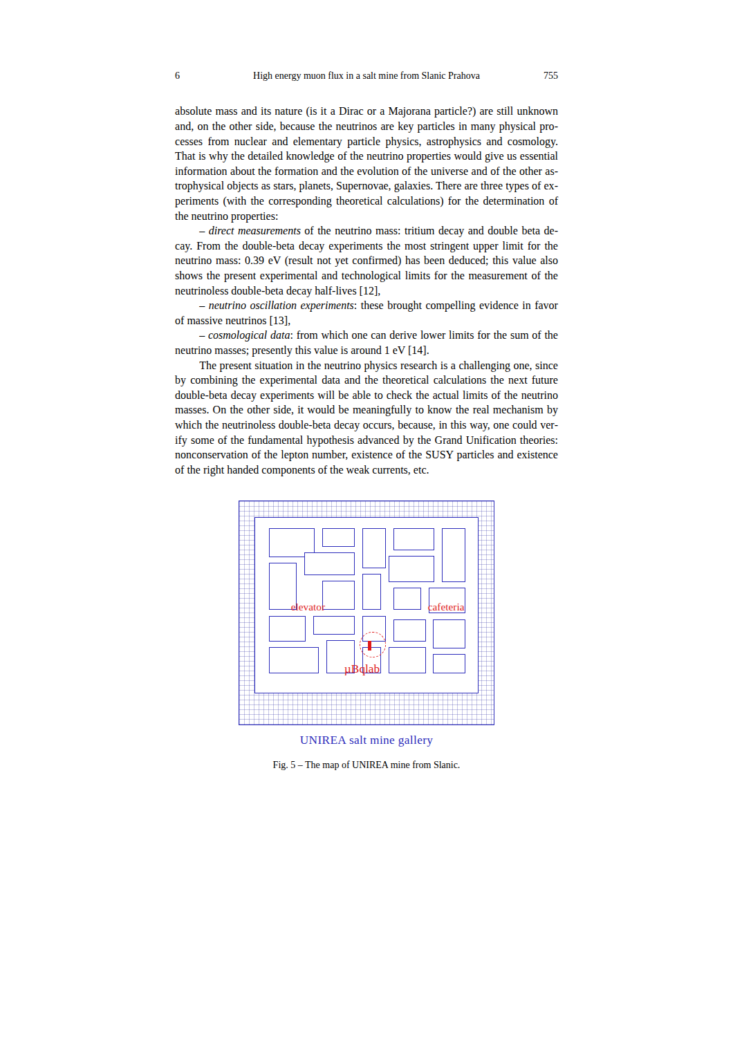6 High energy muon flux in a salt mine from Slanic Prahova 755
absolute mass and its nature (is it a Dirac or a Majorana particle?) are still unknown and, on the other side, because the neutrinos are key particles in many physical processes from nuclear and elementary particle physics, astrophysics and cosmology. That is why the detailed knowledge of the neutrino properties would give us essential information about the formation and the evolution of the universe and of the other astrophysical objects as stars, planets, Supernovae, galaxies. There are three types of experiments (with the corresponding theoretical calculations) for the determination of the neutrino properties:
– direct measurements of the neutrino mass: tritium decay and double beta decay. From the double-beta decay experiments the most stringent upper limit for the neutrino mass: 0.39 eV (result not yet confirmed) has been deduced; this value also shows the present experimental and technological limits for the measurement of the neutrinoless double-beta decay half-lives [12],
– neutrino oscillation experiments: these brought compelling evidence in favor of massive neutrinos [13],
– cosmological data: from which one can derive lower limits for the sum of the neutrino masses; presently this value is around 1 eV [14].
The present situation in the neutrino physics research is a challenging one, since by combining the experimental data and the theoretical calculations the next future double-beta decay experiments will be able to check the actual limits of the neutrino masses. On the other side, it would be meaningfully to know the real mechanism by which the neutrinoless double-beta decay occurs, because, in this way, one could verify some of the fundamental hypothesis advanced by the Grand Unification theories: nonconservation of the lepton number, existence of the SUSY particles and existence of the right handed components of the weak currents, etc.
elevator cafeteria µBqlab
UNIREA salt mine gallery
Fig. 5 – The map of UNIREA mine from Slanic.